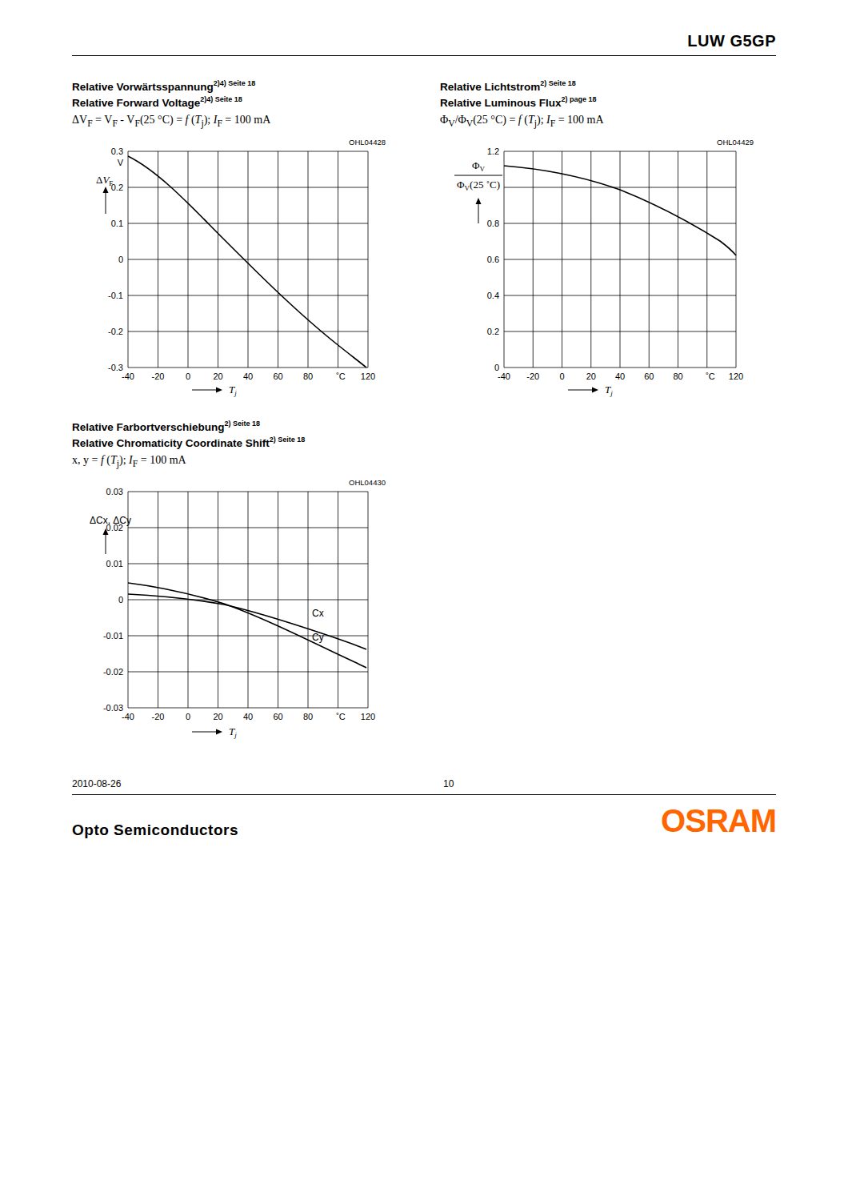LUW G5GP
Relative Vorwärtsspannung2)4) Seite 18
Relative Forward Voltage2)4) Seite 18
ΔVF = VF - VF(25 °C) = f (Tj); IF = 100 mA
OHL04428 0.3 0.2 0.1 0 -0.1 -0.2 -0.3 V ΔVF -40 -20 0 20 40 60 80 120 ˚C Tj
Relative Lichtstrom2) Seite 18
Relative Luminous Flux2) page 18
ΦV/ΦV(25 °C) = f (Tj); IF = 100 mA
OHL04429 1.2 0.8 0.6 0.4 0.2 0 ΦV ΦV(25 ˚C) -40 -20 0 20 40 60 80 120 ˚C Tj
Relative Farbortverschiebung2) Seite 18
Relative Chromaticity Coordinate Shift2) Seite 18
x, y = f (Tj); IF = 100 mA
OHL04430 0.03 0.02 0.01 0 -0.01 -0.02 -0.03 ΔCx, ΔCy -40 -20 0 20 40 60 80 120 ˚C Tj Cx Cy
2010-08-26 10
Opto Semiconductors
OSRAM